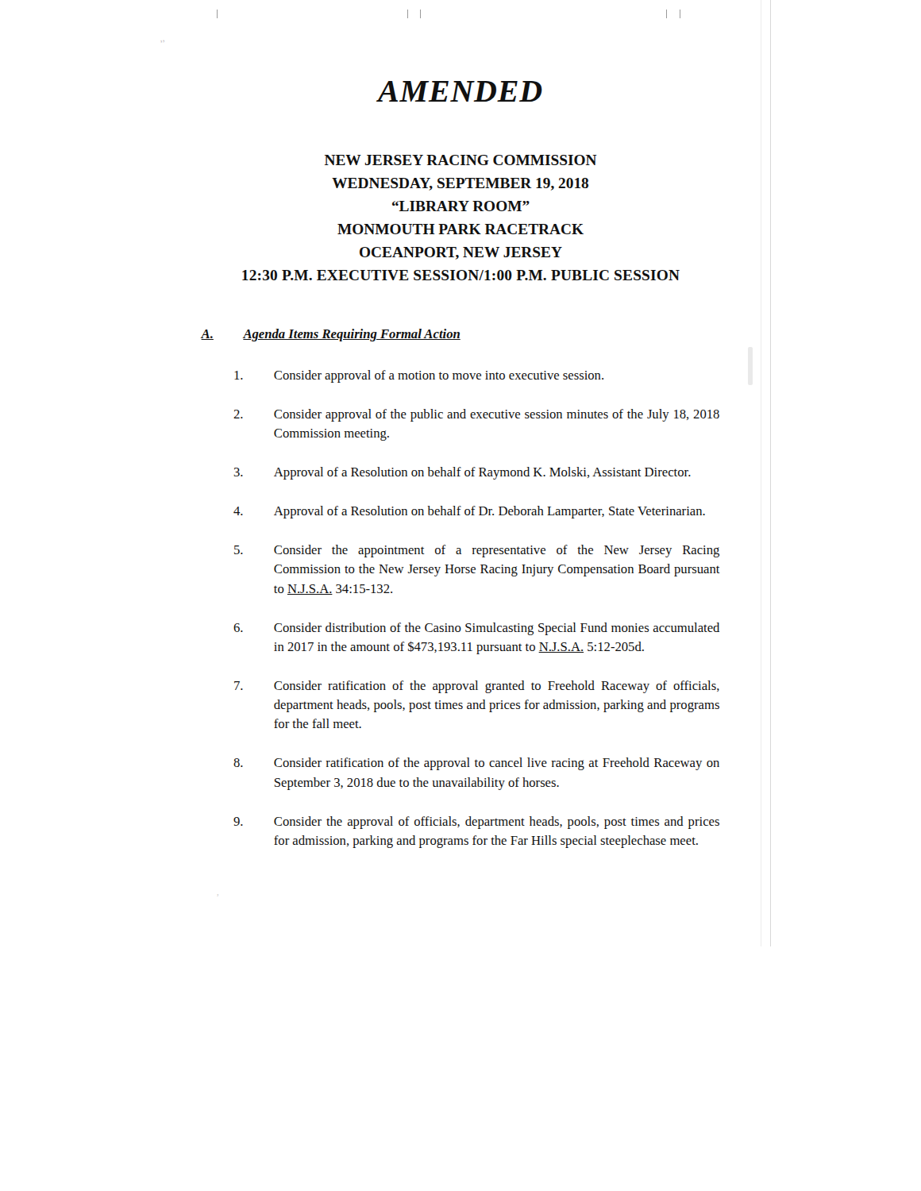,,
,
AMENDED
NEW JERSEY RACING COMMISSION WEDNESDAY, SEPTEMBER 19, 2018 “LIBRARY ROOM” MONMOUTH PARK RACETRACK OCEANPORT, NEW JERSEY 12:30 P.M. EXECUTIVE SESSION/1:00 P.M. PUBLIC SESSION
A. Agenda Items Requiring Formal Action
1. Consider approval of a motion to move into executive session.
2. Consider approval of the public and executive session minutes of the July 18, 2018 Commission meeting.
3. Approval of a Resolution on behalf of Raymond K. Molski, Assistant Director.
4. Approval of a Resolution on behalf of Dr. Deborah Lamparter, State Veterinarian.
5. Consider the appointment of a representative of the New Jersey Racing Commission to the New Jersey Horse Racing Injury Compensation Board pursuant to N.J.S.A. 34:15-132.
6. Consider distribution of the Casino Simulcasting Special Fund monies accumulated in 2017 in the amount of $473,193.11 pursuant to N.J.S.A. 5:12-205d.
7. Consider ratification of the approval granted to Freehold Raceway of officials, department heads, pools, post times and prices for admission, parking and programs for the fall meet.
8. Consider ratification of the approval to cancel live racing at Freehold Raceway on September 3, 2018 due to the unavailability of horses.
9. Consider the approval of officials, department heads, pools, post times and prices for admission, parking and programs for the Far Hills special steeplechase meet.